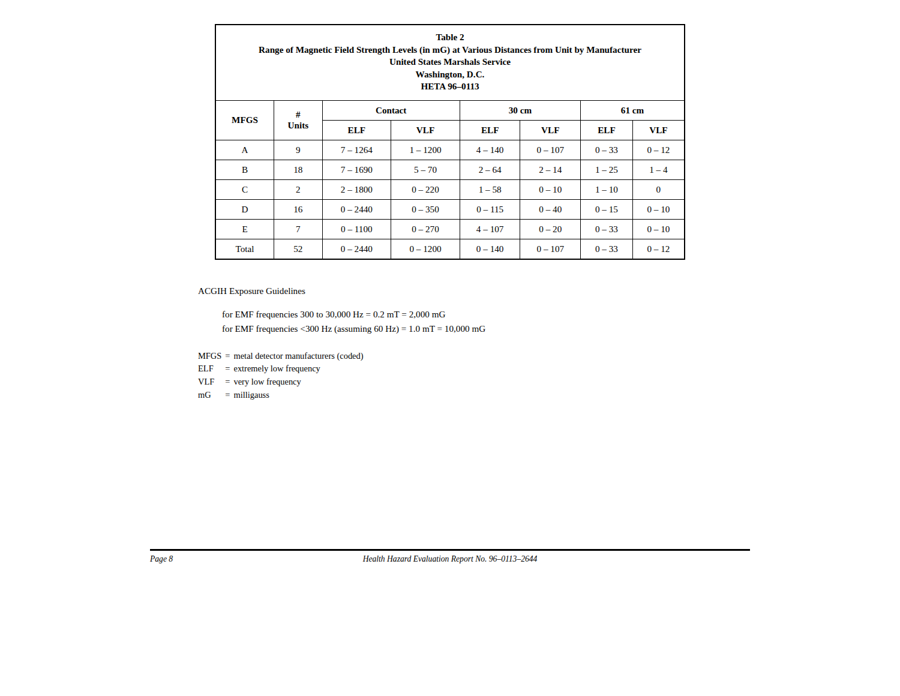Table 2
Range of Magnetic Field Strength Levels (in mG) at Various Distances from Unit by Manufacturer
United States Marshals Service
Washington, D.C.
HETA 96–0113
| MFGS | # Units | Contact | 30 cm | 61 cm |
| --- | --- | --- | --- | --- |
| ELF | VLF | ELF | VLF | ELF | VLF |
| A | 9 | 7 – 1264 | 1 – 1200 | 4 – 140 | 0 – 107 | 0 – 33 | 0 – 12 |
| B | 18 | 7 – 1690 | 5 – 70 | 2 – 64 | 2 – 14 | 1 – 25 | 1 – 4 |
| C | 2 | 2 – 1800 | 0 – 220 | 1 – 58 | 0 – 10 | 1 – 10 | 0 |
| D | 16 | 0 – 2440 | 0 – 350 | 0 – 115 | 0 – 40 | 0 – 15 | 0 – 10 |
| E | 7 | 0 – 1100 | 0 – 270 | 4 – 107 | 0 – 20 | 0 – 33 | 0 – 10 |
| Total | 52 | 0 – 2440 | 0 – 1200 | 0 – 140 | 0 – 107 | 0 – 33 | 0 – 12 |
ACGIH Exposure Guidelines
for EMF frequencies 300 to 30,000 Hz = 0.2 mT = 2,000 mG
for EMF frequencies <300 Hz (assuming 60 Hz) = 1.0 mT = 10,000 mG
| MFGS | = | metal detector manufacturers (coded) |
| ELF | = | extremely low frequency |
| VLF | = | very low frequency |
| mG | = | milligauss |
Page 8
Health Hazard Evaluation Report No. 96–0113–2644